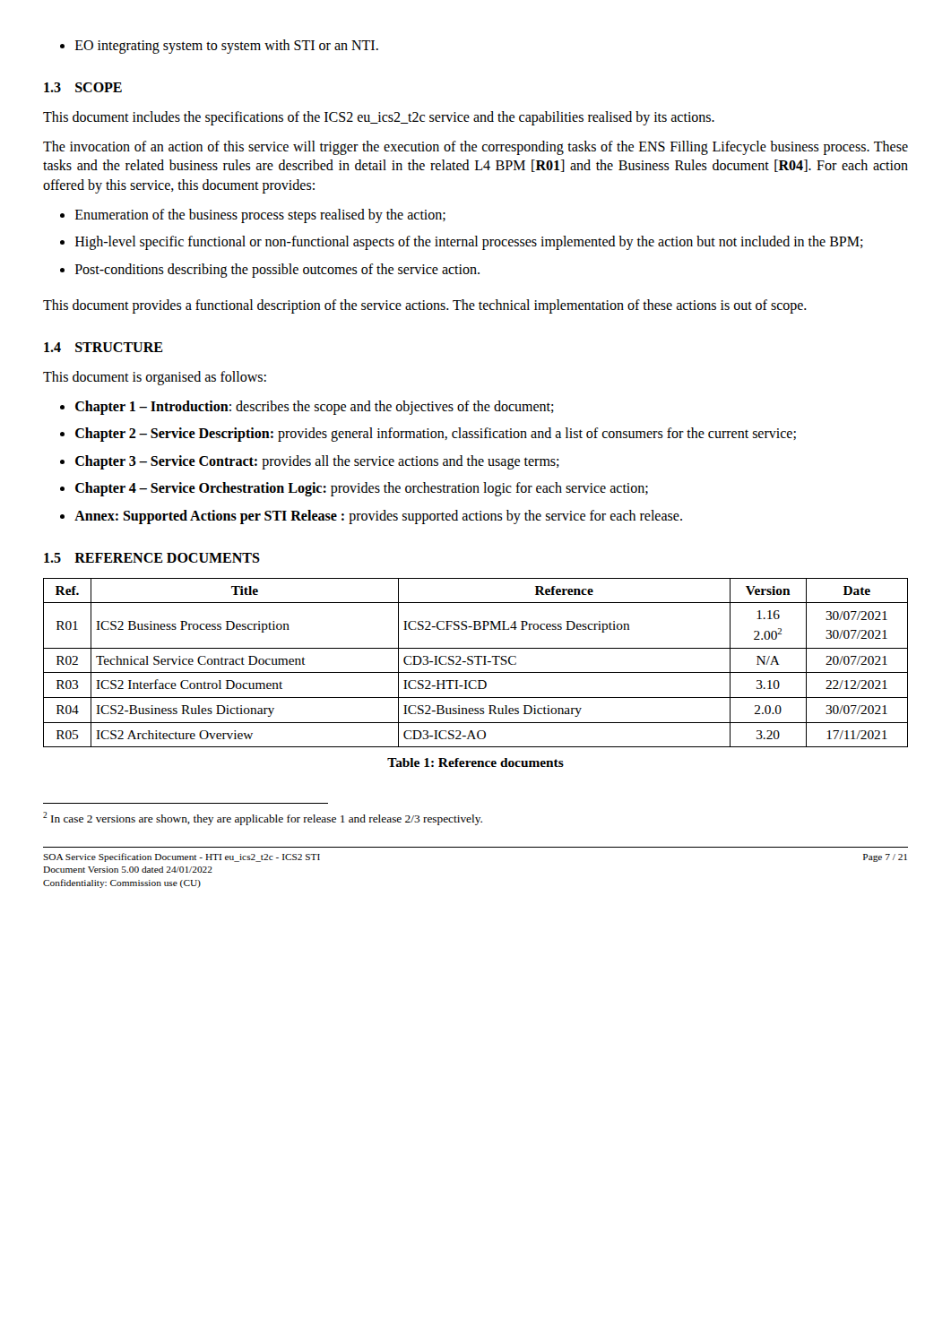EO integrating system to system with STI or an NTI.
1.3 SCOPE
This document includes the specifications of the ICS2 eu_ics2_t2c service and the capabilities realised by its actions.
The invocation of an action of this service will trigger the execution of the corresponding tasks of the ENS Filling Lifecycle business process. These tasks and the related business rules are described in detail in the related L4 BPM [R01] and the Business Rules document [R04]. For each action offered by this service, this document provides:
Enumeration of the business process steps realised by the action;
High-level specific functional or non-functional aspects of the internal processes implemented by the action but not included in the BPM;
Post-conditions describing the possible outcomes of the service action.
This document provides a functional description of the service actions. The technical implementation of these actions is out of scope.
1.4 STRUCTURE
This document is organised as follows:
Chapter 1 – Introduction: describes the scope and the objectives of the document;
Chapter 2 – Service Description: provides general information, classification and a list of consumers for the current service;
Chapter 3 – Service Contract: provides all the service actions and the usage terms;
Chapter 4 – Service Orchestration Logic: provides the orchestration logic for each service action;
Annex: Supported Actions per STI Release : provides supported actions by the service for each release.
1.5 REFERENCE DOCUMENTS
| Ref. | Title | Reference | Version | Date |
| --- | --- | --- | --- | --- |
| R01 | ICS2 Business Process Description | ICS2-CFSS-BPML4 Process Description | 1.16 2.00 2 | 30/07/2021 30/07/2021 |
| R02 | Technical Service Contract Document | CD3-ICS2-STI-TSC | N/A | 20/07/2021 |
| R03 | ICS2 Interface Control Document | ICS2-HTI-ICD | 3.10 | 22/12/2021 |
| R04 | ICS2-Business Rules Dictionary | ICS2-Business Rules Dictionary | 2.0.0 | 30/07/2021 |
| R05 | ICS2 Architecture Overview | CD3-ICS2-AO | 3.20 | 17/11/2021 |
Table 1: Reference documents
2 In case 2 versions are shown, they are applicable for release 1 and release 2/3 respectively.
SOA Service Specification Document - HTI eu_ics2_t2c - ICS2 STI
Document Version 5.00 dated 24/01/2022
Confidentiality: Commission use (CU)
Page 7 / 21